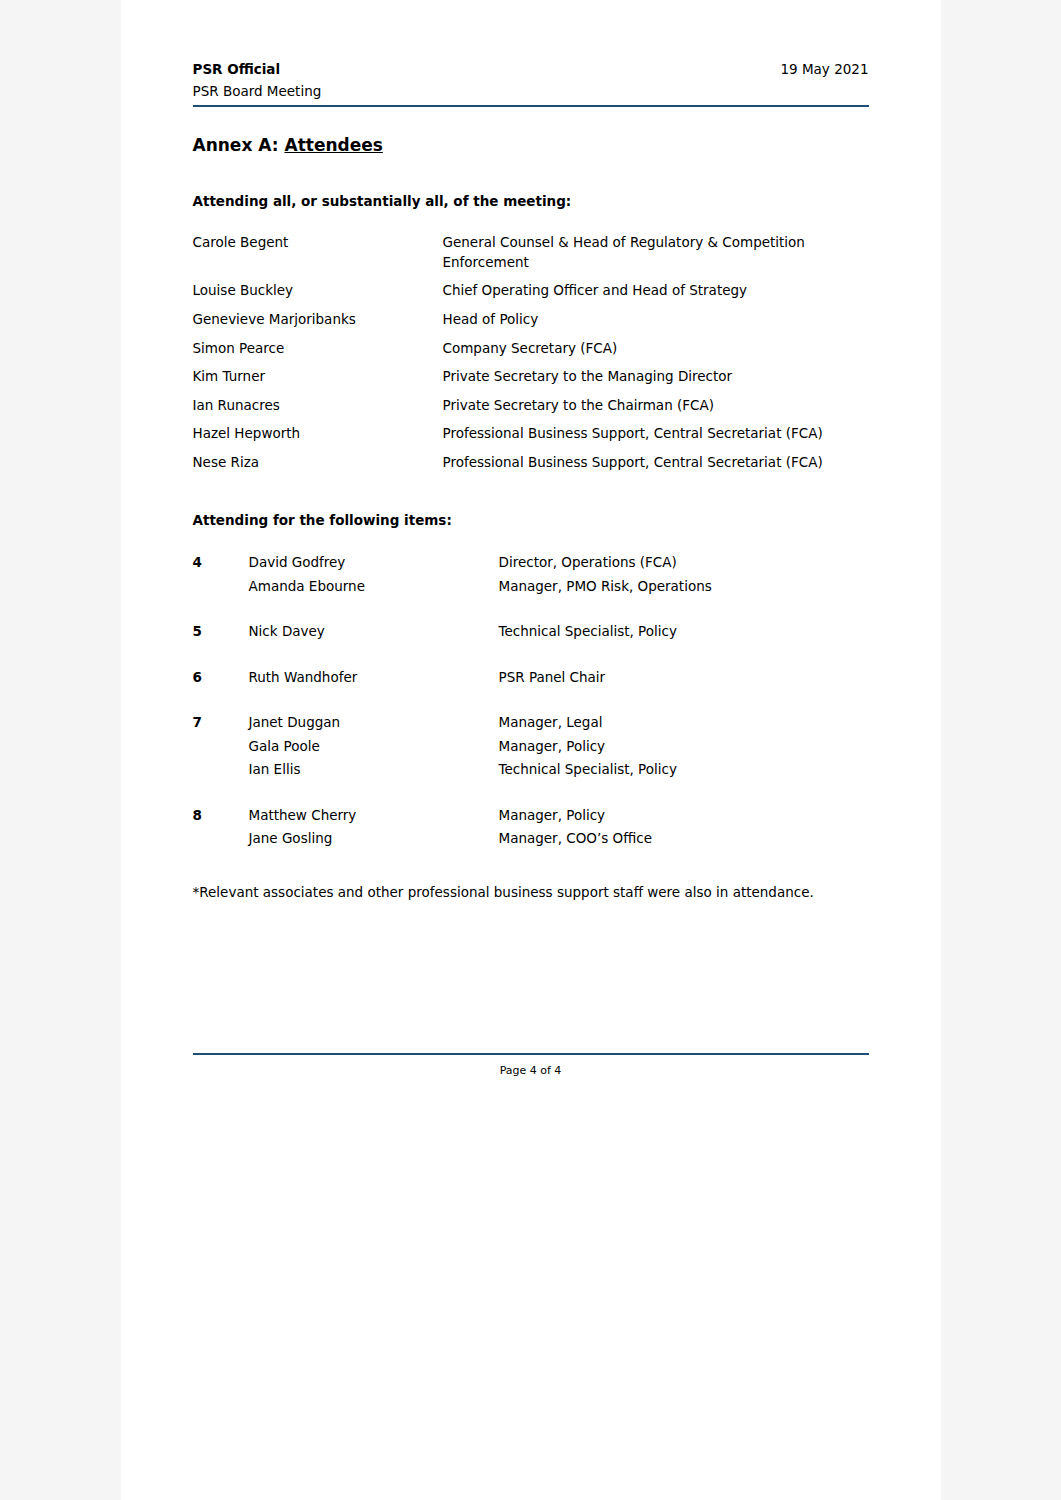PSR Official
PSR Board Meeting
19 May 2021
Annex A: Attendees
Attending all, or substantially all, of the meeting:
| Carole Begent | General Counsel & Head of Regulatory & Competition Enforcement |
| Louise Buckley | Chief Operating Officer and Head of Strategy |
| Genevieve Marjoribanks | Head of Policy |
| Simon Pearce | Company Secretary (FCA) |
| Kim Turner | Private Secretary to the Managing Director |
| Ian Runacres | Private Secretary to the Chairman (FCA) |
| Hazel Hepworth | Professional Business Support, Central Secretariat (FCA) |
| Nese Riza | Professional Business Support, Central Secretariat (FCA) |
Attending for the following items:
| 4 | David Godfrey | Director, Operations (FCA) |
| | Amanda Ebourne | Manager, PMO Risk, Operations |
| 5 | Nick Davey | Technical Specialist, Policy |
| 6 | Ruth Wandhofer | PSR Panel Chair |
| 7 | Janet Duggan | Manager, Legal |
| | Gala Poole | Manager, Policy |
| | Ian Ellis | Technical Specialist, Policy |
| 8 | Matthew Cherry | Manager, Policy |
| | Jane Gosling | Manager, COO’s Office |
*Relevant associates and other professional business support staff were also in attendance.
Page 4 of 4